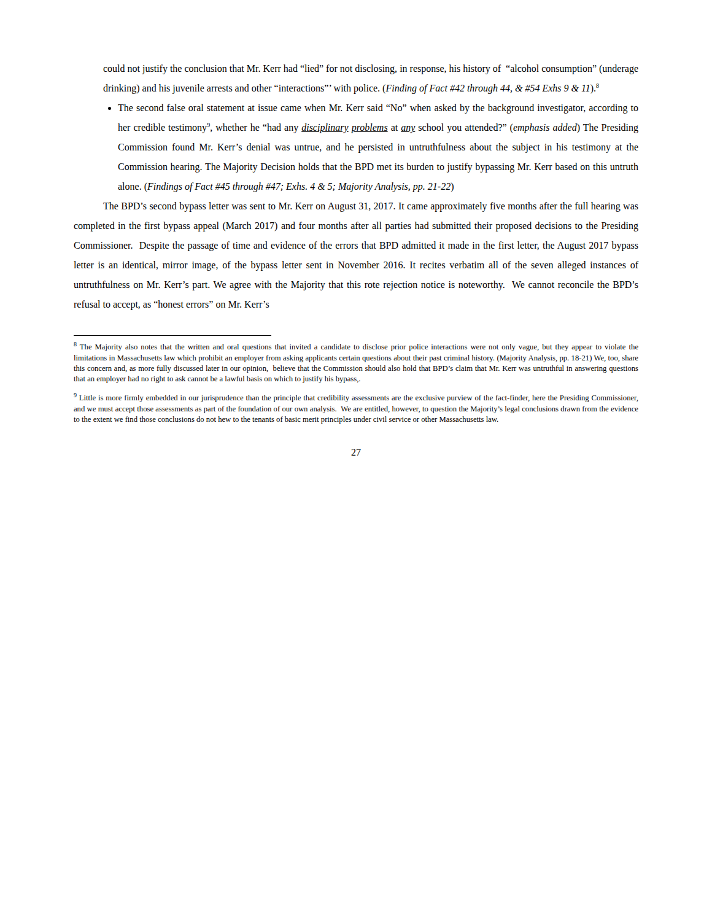could not justify the conclusion that Mr. Kerr had “lied” for not disclosing, in response, his history of “alcohol consumption” (underage drinking) and his juvenile arrests and other “interactions”’ with police. (Finding of Fact #42 through 44, & #54 Exhs 9 & 11).8
The second false oral statement at issue came when Mr. Kerr said “No” when asked by the background investigator, according to her credible testimony9, whether he “had any disciplinary problems at any school you attended?” (emphasis added) The Presiding Commission found Mr. Kerr’s denial was untrue, and he persisted in untruthfulness about the subject in his testimony at the Commission hearing. The Majority Decision holds that the BPD met its burden to justify bypassing Mr. Kerr based on this untruth alone. (Findings of Fact #45 through #47; Exhs. 4 & 5; Majority Analysis, pp. 21-22)
The BPD’s second bypass letter was sent to Mr. Kerr on August 31, 2017. It came approximately five months after the full hearing was completed in the first bypass appeal (March 2017) and four months after all parties had submitted their proposed decisions to the Presiding Commissioner. Despite the passage of time and evidence of the errors that BPD admitted it made in the first letter, the August 2017 bypass letter is an identical, mirror image, of the bypass letter sent in November 2016. It recites verbatim all of the seven alleged instances of untruthfulness on Mr. Kerr’s part. We agree with the Majority that this rote rejection notice is noteworthy. We cannot reconcile the BPD’s refusal to accept, as “honest errors” on Mr. Kerr’s
8 The Majority also notes that the written and oral questions that invited a candidate to disclose prior police interactions were not only vague, but they appear to violate the limitations in Massachusetts law which prohibit an employer from asking applicants certain questions about their past criminal history. (Majority Analysis, pp. 18-21) We, too, share this concern and, as more fully discussed later in our opinion, believe that the Commission should also hold that BPD’s claim that Mr. Kerr was untruthful in answering questions that an employer had no right to ask cannot be a lawful basis on which to justify his bypass,.
9 Little is more firmly embedded in our jurisprudence than the principle that credibility assessments are the exclusive purview of the fact-finder, here the Presiding Commissioner, and we must accept those assessments as part of the foundation of our own analysis. We are entitled, however, to question the Majority’s legal conclusions drawn from the evidence to the extent we find those conclusions do not hew to the tenants of basic merit principles under civil service or other Massachusetts law.
27